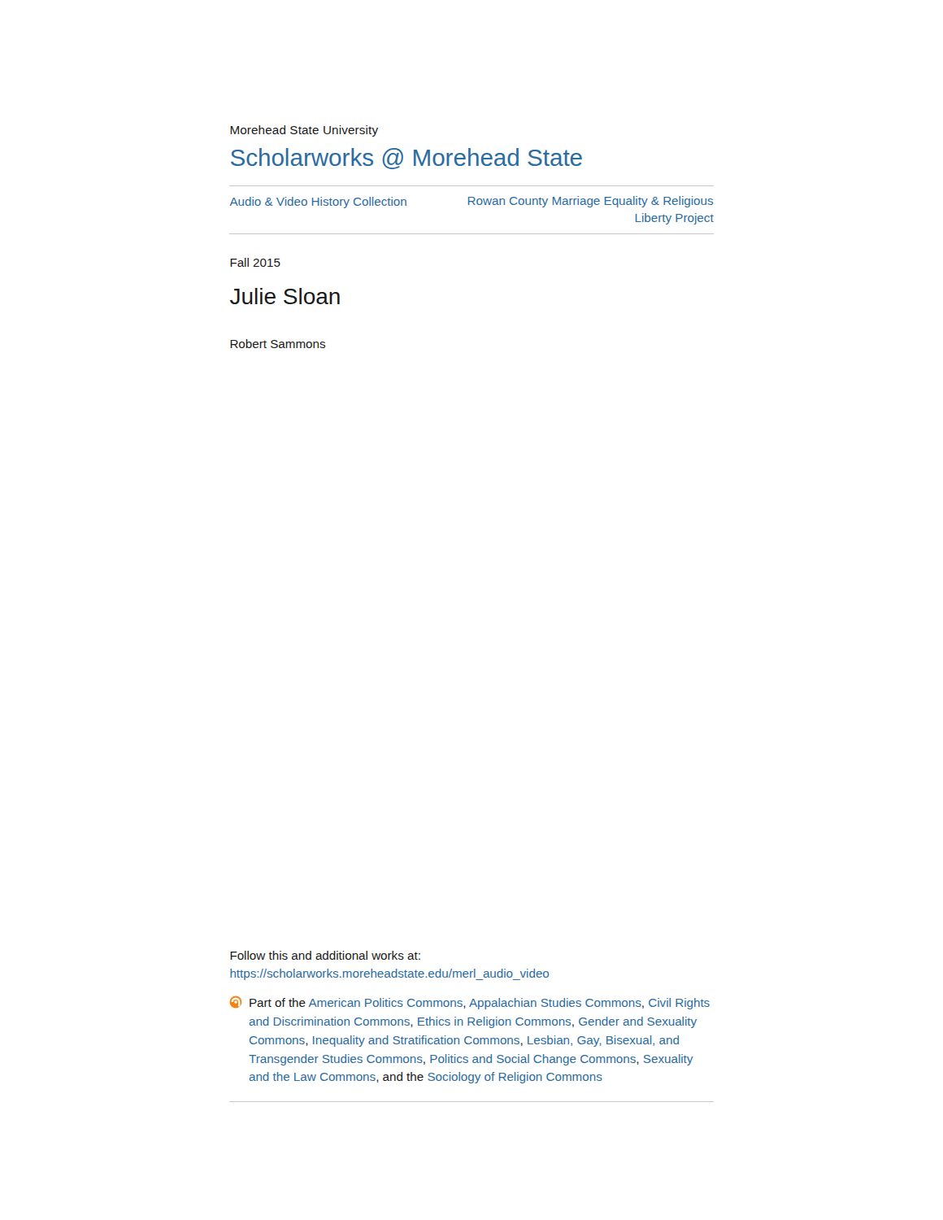Morehead State University
Scholarworks @ Morehead State
Audio & Video History Collection
Rowan County Marriage Equality & Religious Liberty Project
Fall 2015
Julie Sloan
Robert Sammons
Follow this and additional works at: https://scholarworks.moreheadstate.edu/merl_audio_video
Part of the American Politics Commons, Appalachian Studies Commons, Civil Rights and Discrimination Commons, Ethics in Religion Commons, Gender and Sexuality Commons, Inequality and Stratification Commons, Lesbian, Gay, Bisexual, and Transgender Studies Commons, Politics and Social Change Commons, Sexuality and the Law Commons, and the Sociology of Religion Commons